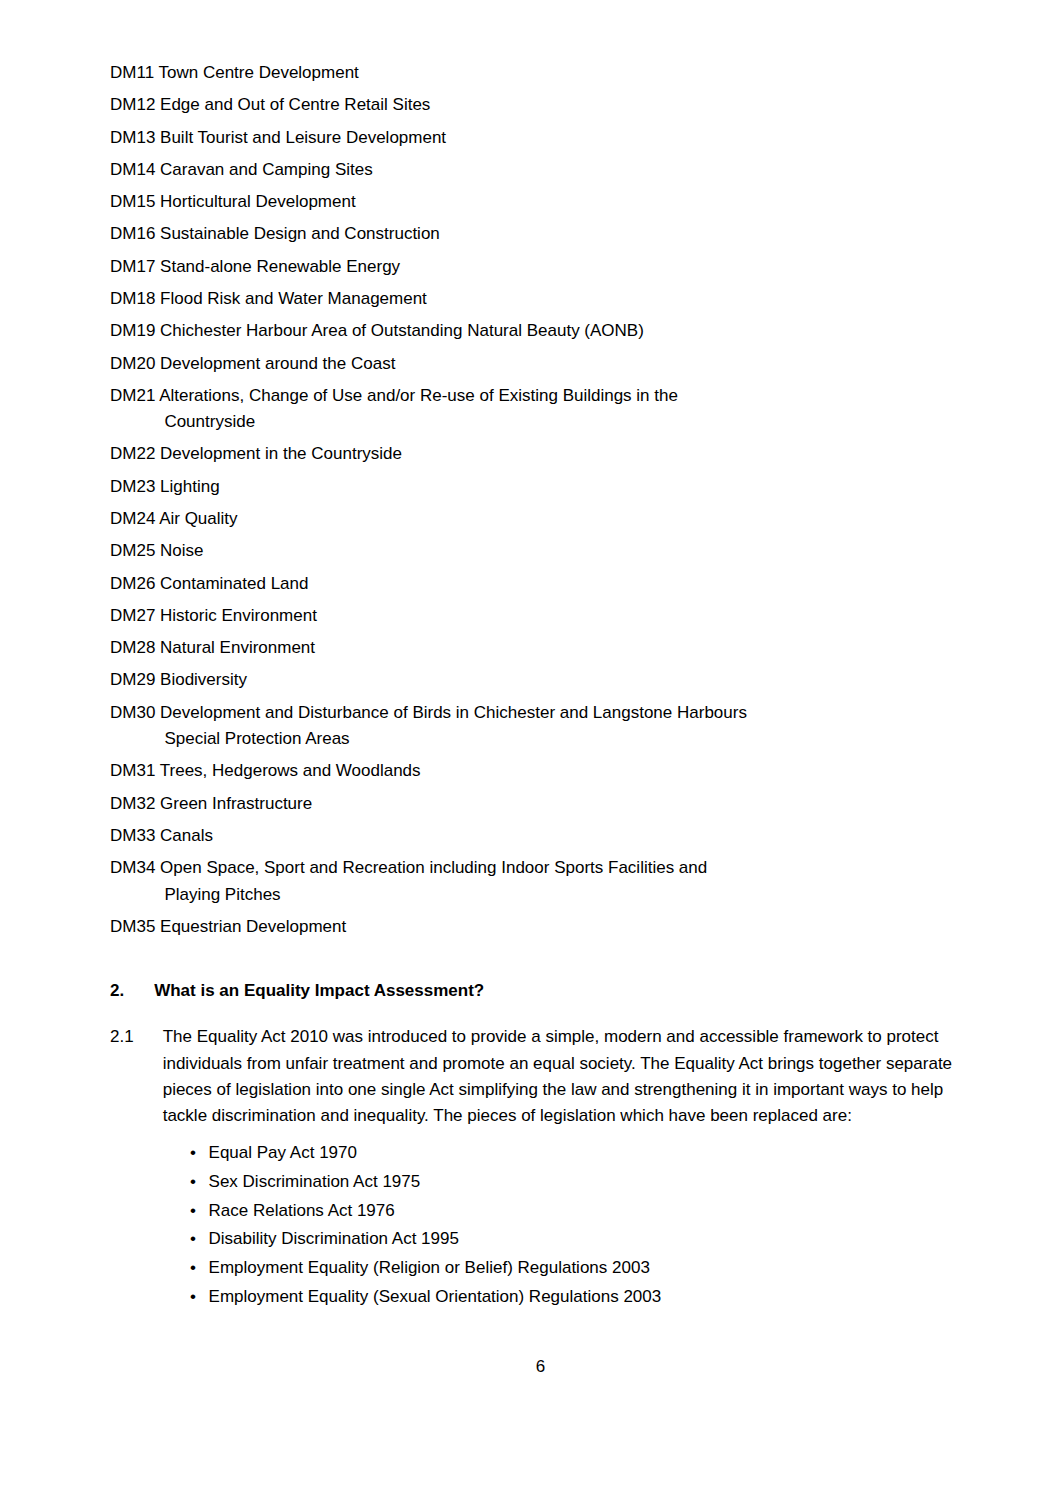DM11 Town Centre Development
DM12 Edge and Out of Centre Retail Sites
DM13 Built Tourist and Leisure Development
DM14 Caravan and Camping Sites
DM15 Horticultural Development
DM16 Sustainable Design and Construction
DM17 Stand-alone Renewable Energy
DM18 Flood Risk and Water Management
DM19 Chichester Harbour Area of Outstanding Natural Beauty (AONB)
DM20 Development around the Coast
DM21 Alterations, Change of Use and/or Re-use of Existing Buildings in theCountryside
DM22 Development in the Countryside
DM23 Lighting
DM24 Air Quality
DM25 Noise
DM26 Contaminated Land
DM27 Historic Environment
DM28 Natural Environment
DM29 Biodiversity
DM30 Development and Disturbance of Birds in Chichester and Langstone HarboursSpecial Protection Areas
DM31 Trees, Hedgerows and Woodlands
DM32 Green Infrastructure
DM33 Canals
DM34 Open Space, Sport and Recreation including Indoor Sports Facilities andPlaying Pitches
DM35 Equestrian Development
2. What is an Equality Impact Assessment?
2.1
The Equality Act 2010 was introduced to provide a simple, modern and accessible framework to protect individuals from unfair treatment and promote an equal society. The Equality Act brings together separate pieces of legislation into one single Act simplifying the law and strengthening it in important ways to help tackle discrimination and inequality. The pieces of legislation which have been replaced are:
Equal Pay Act 1970
Sex Discrimination Act 1975
Race Relations Act 1976
Disability Discrimination Act 1995
Employment Equality (Religion or Belief) Regulations 2003
Employment Equality (Sexual Orientation) Regulations 2003
6